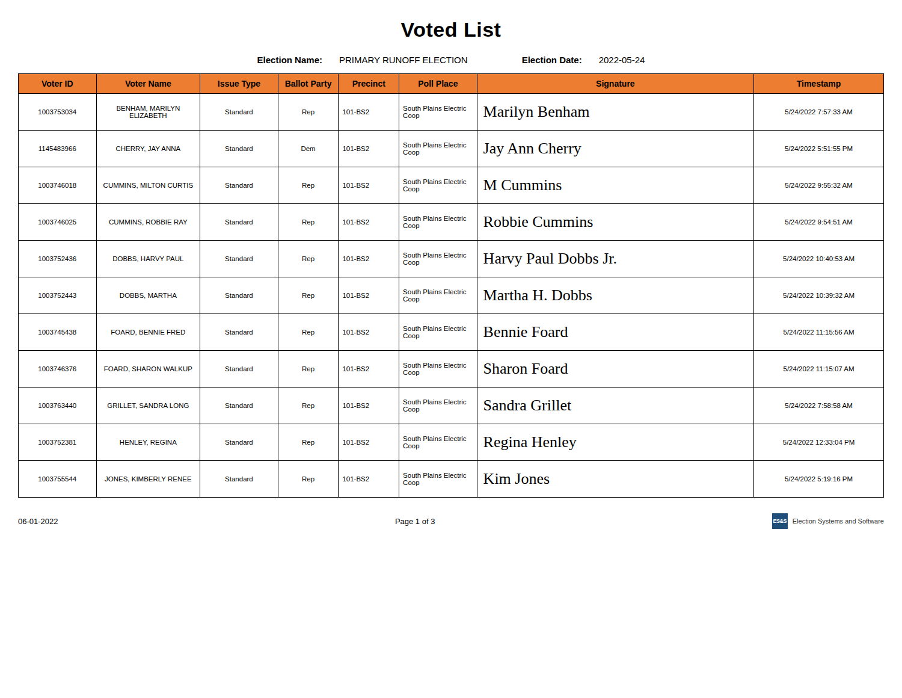Voted List
Election Name: PRIMARY RUNOFF ELECTION
Election Date: 2022-05-24
| Voter ID | Voter Name | Issue Type | Ballot Party | Precinct | Poll Place | Signature | Timestamp |
| --- | --- | --- | --- | --- | --- | --- | --- |
| 1003753034 | BENHAM, MARILYN ELIZABETH | Standard | Rep | 101-BS2 | South Plains Electric Coop | Marilyn Benham | 5/24/2022 7:57:33 AM |
| 1145483966 | CHERRY, JAY ANNA | Standard | Dem | 101-BS2 | South Plains Electric Coop | Jay Ann Cherry | 5/24/2022 5:51:55 PM |
| 1003746018 | CUMMINS, MILTON CURTIS | Standard | Rep | 101-BS2 | South Plains Electric Coop | M Cummins | 5/24/2022 9:55:32 AM |
| 1003746025 | CUMMINS, ROBBIE RAY | Standard | Rep | 101-BS2 | South Plains Electric Coop | Robbie Cummins | 5/24/2022 9:54:51 AM |
| 1003752436 | DOBBS, HARVY PAUL | Standard | Rep | 101-BS2 | South Plains Electric Coop | Harvy Paul Dobbs Jr. | 5/24/2022 10:40:53 AM |
| 1003752443 | DOBBS, MARTHA | Standard | Rep | 101-BS2 | South Plains Electric Coop | Martha H. Dobbs | 5/24/2022 10:39:32 AM |
| 1003745438 | FOARD, BENNIE FRED | Standard | Rep | 101-BS2 | South Plains Electric Coop | Bennie Foard | 5/24/2022 11:15:56 AM |
| 1003746376 | FOARD, SHARON WALKUP | Standard | Rep | 101-BS2 | South Plains Electric Coop | Sharon Foard | 5/24/2022 11:15:07 AM |
| 1003763440 | GRILLET, SANDRA LONG | Standard | Rep | 101-BS2 | South Plains Electric Coop | Sandra Grillet | 5/24/2022 7:58:58 AM |
| 1003752381 | HENLEY, REGINA | Standard | Rep | 101-BS2 | South Plains Electric Coop | Regina Henley | 5/24/2022 12:33:04 PM |
| 1003755544 | JONES, KIMBERLY RENEE | Standard | Rep | 101-BS2 | South Plains Electric Coop | Kim Jones | 5/24/2022 5:19:16 PM |
06-01-2022
Page 1 of 3
ES&S
Election Systems and Software